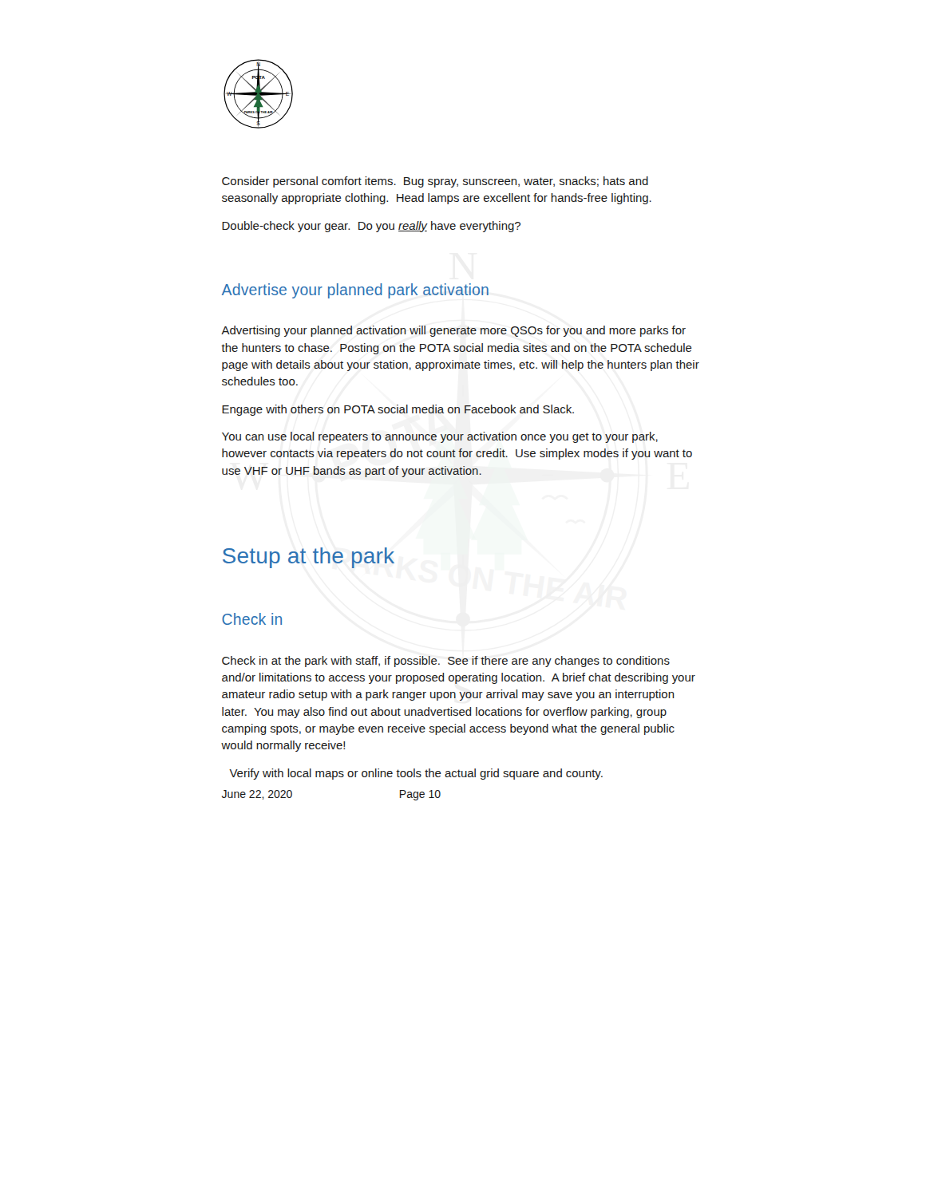N S W E POTA PARKS ON THE AIR
N S W E POTA PARKS ON THE AIR
Consider personal comfort items. Bug spray, sunscreen, water, snacks; hats and seasonally appropriate clothing. Head lamps are excellent for hands-free lighting.
Double-check your gear. Do you really have everything?
Advertise your planned park activation
Advertising your planned activation will generate more QSOs for you and more parks for the hunters to chase. Posting on the POTA social media sites and on the POTA schedule page with details about your station, approximate times, etc. will help the hunters plan their schedules too.
Engage with others on POTA social media on Facebook and Slack.
You can use local repeaters to announce your activation once you get to your park, however contacts via repeaters do not count for credit. Use simplex modes if you want to use VHF or UHF bands as part of your activation.
Setup at the park
Check in
Check in at the park with staff, if possible. See if there are any changes to conditions and/or limitations to access your proposed operating location. A brief chat describing your amateur radio setup with a park ranger upon your arrival may save you an interruption later. You may also find out about unadvertised locations for overflow parking, group camping spots, or maybe even receive special access beyond what the general public would normally receive!
Verify with local maps or online tools the actual grid square and county.
June 22, 2020 Page 10